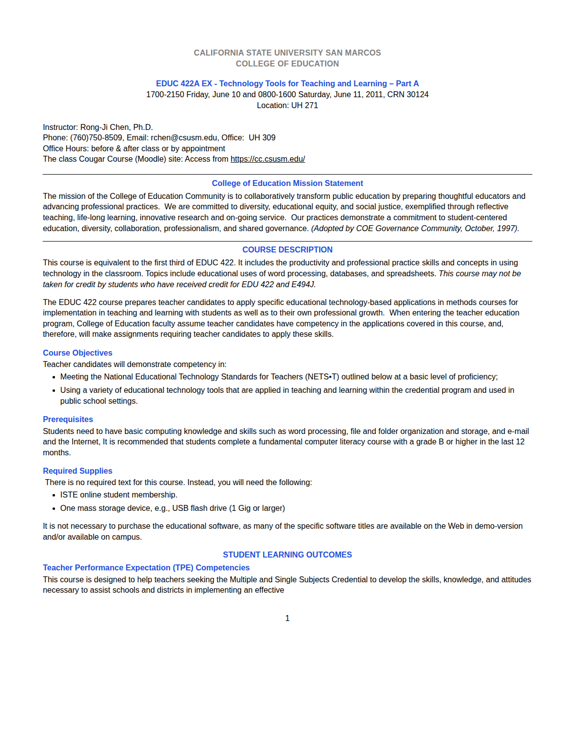CALIFORNIA STATE UNIVERSITY SAN MARCOS
COLLEGE OF EDUCATION
EDUC 422A EX - Technology Tools for Teaching and Learning – Part A
1700-2150 Friday, June 10 and 0800-1600 Saturday, June 11, 2011, CRN 30124
Location: UH 271
Instructor: Rong-Ji Chen, Ph.D.
Phone: (760)750-8509, Email: rchen@csusm.edu, Office: UH 309
Office Hours: before & after class or by appointment
The class Cougar Course (Moodle) site: Access from https://cc.csusm.edu/
College of Education Mission Statement
The mission of the College of Education Community is to collaboratively transform public education by preparing thoughtful educators and advancing professional practices. We are committed to diversity, educational equity, and social justice, exemplified through reflective teaching, life-long learning, innovative research and on-going service. Our practices demonstrate a commitment to student-centered education, diversity, collaboration, professionalism, and shared governance. (Adopted by COE Governance Community, October, 1997).
COURSE DESCRIPTION
This course is equivalent to the first third of EDUC 422. It includes the productivity and professional practice skills and concepts in using technology in the classroom. Topics include educational uses of word processing, databases, and spreadsheets. This course may not be taken for credit by students who have received credit for EDU 422 and E494J.
The EDUC 422 course prepares teacher candidates to apply specific educational technology-based applications in methods courses for implementation in teaching and learning with students as well as to their own professional growth. When entering the teacher education program, College of Education faculty assume teacher candidates have competency in the applications covered in this course, and, therefore, will make assignments requiring teacher candidates to apply these skills.
Course Objectives
Teacher candidates will demonstrate competency in:
Meeting the National Educational Technology Standards for Teachers (NETS•T) outlined below at a basic level of proficiency;
Using a variety of educational technology tools that are applied in teaching and learning within the credential program and used in public school settings.
Prerequisites
Students need to have basic computing knowledge and skills such as word processing, file and folder organization and storage, and e-mail and the Internet, It is recommended that students complete a fundamental computer literacy course with a grade B or higher in the last 12 months.
Required Supplies
There is no required text for this course. Instead, you will need the following:
ISTE online student membership.
One mass storage device, e.g., USB flash drive (1 Gig or larger)
It is not necessary to purchase the educational software, as many of the specific software titles are available on the Web in demo-version and/or available on campus.
STUDENT LEARNING OUTCOMES
Teacher Performance Expectation (TPE) Competencies
This course is designed to help teachers seeking the Multiple and Single Subjects Credential to develop the skills, knowledge, and attitudes necessary to assist schools and districts in implementing an effective
1